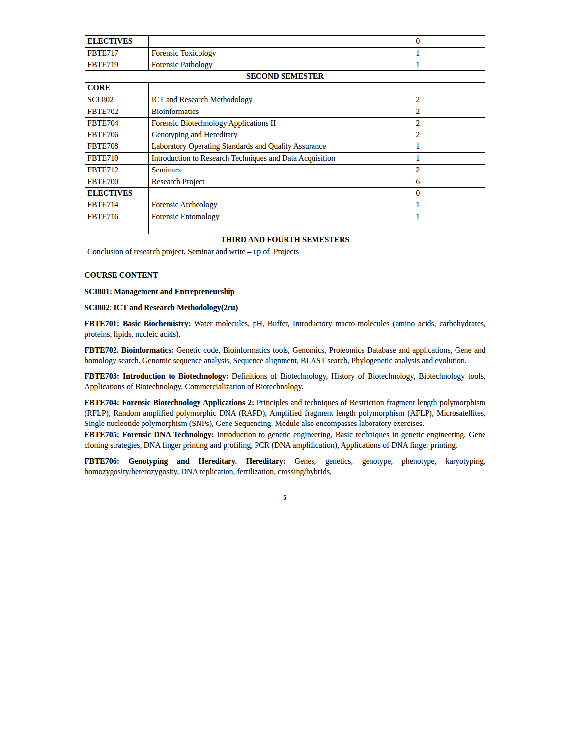| ELECTIVES | | 0 |
| FBTE717 | Forensic Toxicology | 1 |
| FBTE719 | Forensic Pathology | 1 |
| SECOND SEMESTER |
| CORE | | |
| SCI 802 | ICT and Research Methodology | 2 |
| FBTE702 | Bioinformatics | 2 |
| FBTE704 | Forensic Biotechnology Applications II | 2 |
| FBTE706 | Genotyping and Hereditary | 2 |
| FBTE708 | Laboratory Operating Standards and Quality Assurance | 1 |
| FBTE710 | Introduction to Research Techniques and Data Acquisition | 1 |
| FBTE712 | Seminars | 2 |
| FBTE700 | Research Project | 6 |
| ELECTIVES | | 0 |
| FBTE714 | Forensic Archeology | 1 |
| FBTE716 | Forensic Entomology | 1 |
| THIRD AND FOURTH SEMESTERS |
| Conclusion of research project, Seminar and write – up of Projects |
COURSE CONTENT
SCI801: Management and Entrepreneurship
SCI802: ICT and Research Methodology(2cu)
FBTE701: Basic Biochemistry: Water molecules, pH, Buffer, Introductory macro-molecules (amino acids, carbohydrates, proteins, lipids, nucleic acids).
FBTE702. Bioinformatics: Genetic code, Bioinformatics tools, Genomics, Proteomics Database and applications, Gene and homology search, Genomic sequence analysis, Sequence alignment, BLAST search, Phylogenetic analysis and evolution.
FBTE703: Introduction to Biotechnology: Definitions of Biotechnology, History of Biotechnology, Biotechnology tools, Applications of Biotechnology, Commercialization of Biotechnology.
FBTE704: Forensic Biotechnology Applications 2: Principles and techniques of Restriction fragment length polymorphism (RFLP), Random amplified polymorphic DNA (RAPD), Amplified fragment length polymorphism (AFLP), Microsatellites, Single nucleotide polymorphism (SNPs), Gene Sequencing. Module also encompasses laboratory exercises.
FBTE705: Forensic DNA Technology: Introduction to genetic engineering, Basic techniques in genetic engineering, Gene cloning strategies, DNA finger printing and profiling, PCR (DNA amplification), Applications of DNA finger printing.
FBTE706: Genotyping and Hereditary. Hereditary: Genes, genetics, genotype, phenotype, karyotyping, homozygosity/heterozygosity, DNA replication, fertilization, crossing/hybrids,
5